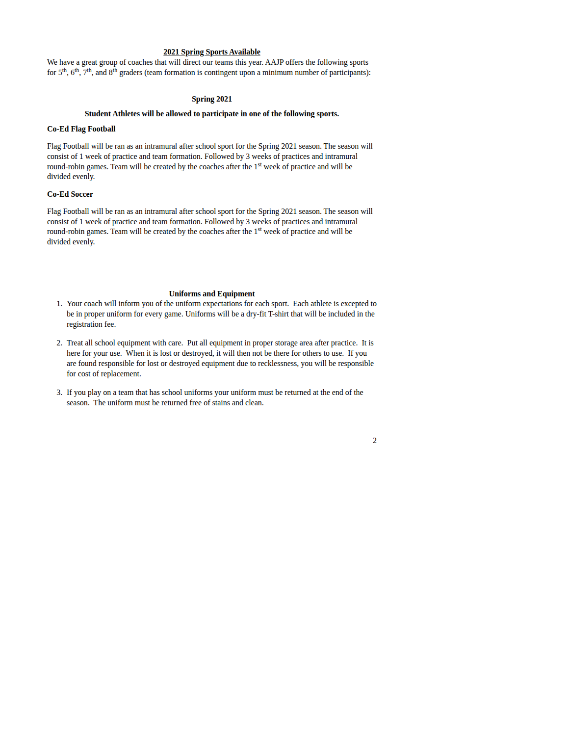2021 Spring Sports Available
We have a great group of coaches that will direct our teams this year. AAJP offers the following sports for 5th, 6th, 7th, and 8th graders (team formation is contingent upon a minimum number of participants):
Spring 2021
Student Athletes will be allowed to participate in one of the following sports.
Co-Ed Flag Football
Flag Football will be ran as an intramural after school sport for the Spring 2021 season. The season will consist of 1 week of practice and team formation. Followed by 3 weeks of practices and intramural round-robin games. Team will be created by the coaches after the 1st week of practice and will be divided evenly.
Co-Ed Soccer
Flag Football will be ran as an intramural after school sport for the Spring 2021 season. The season will consist of 1 week of practice and team formation. Followed by 3 weeks of practices and intramural round-robin games. Team will be created by the coaches after the 1st week of practice and will be divided evenly.
Uniforms and Equipment
Your coach will inform you of the uniform expectations for each sport. Each athlete is excepted to be in proper uniform for every game. Uniforms will be a dry-fit T-shirt that will be included in the registration fee.
Treat all school equipment with care. Put all equipment in proper storage area after practice. It is here for your use. When it is lost or destroyed, it will then not be there for others to use. If you are found responsible for lost or destroyed equipment due to recklessness, you will be responsible for cost of replacement.
If you play on a team that has school uniforms your uniform must be returned at the end of the season. The uniform must be returned free of stains and clean.
2